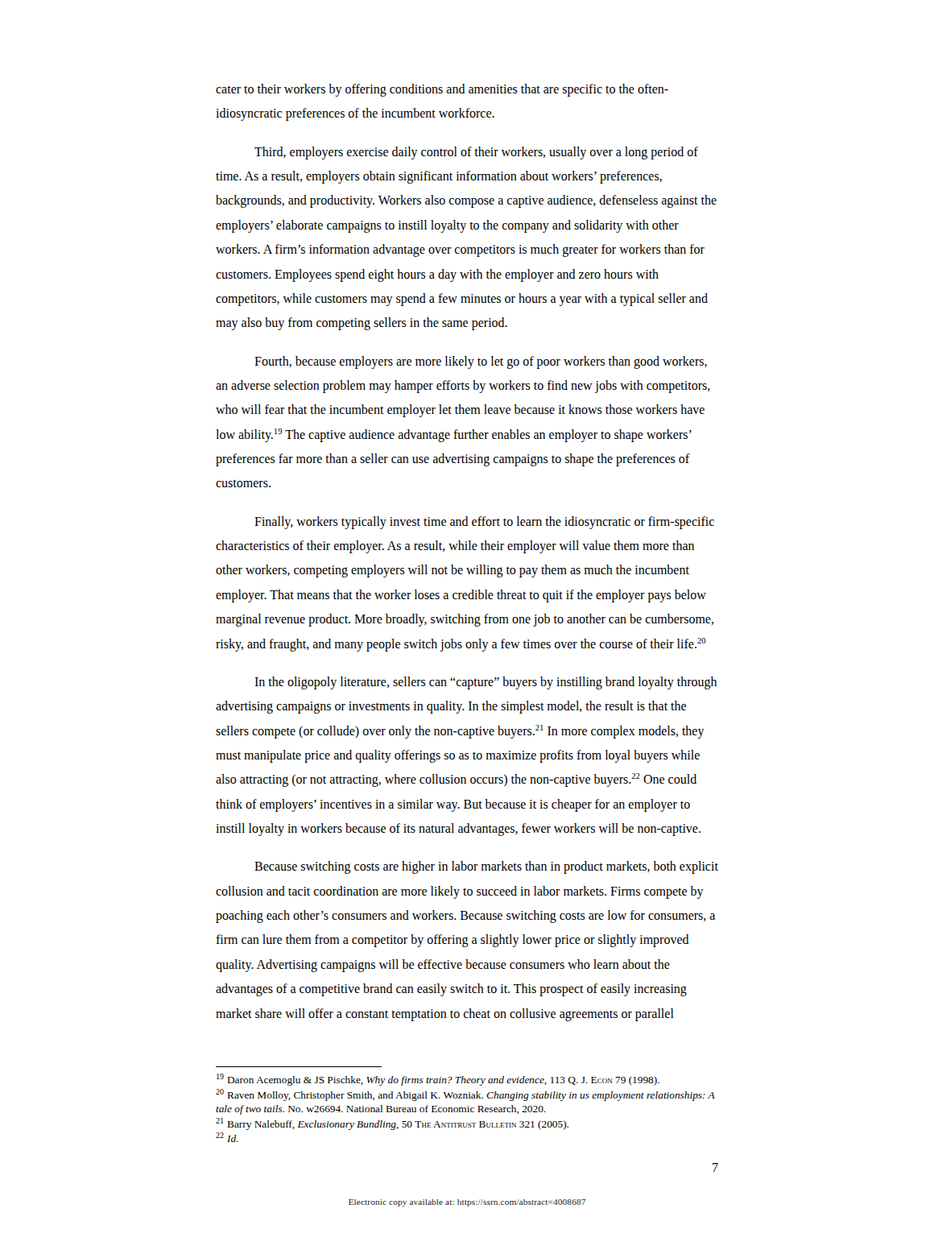cater to their workers by offering conditions and amenities that are specific to the often-idiosyncratic preferences of the incumbent workforce.
Third, employers exercise daily control of their workers, usually over a long period of time. As a result, employers obtain significant information about workers’ preferences, backgrounds, and productivity. Workers also compose a captive audience, defenseless against the employers’ elaborate campaigns to instill loyalty to the company and solidarity with other workers. A firm’s information advantage over competitors is much greater for workers than for customers. Employees spend eight hours a day with the employer and zero hours with competitors, while customers may spend a few minutes or hours a year with a typical seller and may also buy from competing sellers in the same period.
Fourth, because employers are more likely to let go of poor workers than good workers, an adverse selection problem may hamper efforts by workers to find new jobs with competitors, who will fear that the incumbent employer let them leave because it knows those workers have low ability.19 The captive audience advantage further enables an employer to shape workers’ preferences far more than a seller can use advertising campaigns to shape the preferences of customers.
Finally, workers typically invest time and effort to learn the idiosyncratic or firm-specific characteristics of their employer. As a result, while their employer will value them more than other workers, competing employers will not be willing to pay them as much the incumbent employer. That means that the worker loses a credible threat to quit if the employer pays below marginal revenue product. More broadly, switching from one job to another can be cumbersome, risky, and fraught, and many people switch jobs only a few times over the course of their life.20
In the oligopoly literature, sellers can “capture” buyers by instilling brand loyalty through advertising campaigns or investments in quality. In the simplest model, the result is that the sellers compete (or collude) over only the non-captive buyers.21 In more complex models, they must manipulate price and quality offerings so as to maximize profits from loyal buyers while also attracting (or not attracting, where collusion occurs) the non-captive buyers.22 One could think of employers’ incentives in a similar way. But because it is cheaper for an employer to instill loyalty in workers because of its natural advantages, fewer workers will be non-captive.
Because switching costs are higher in labor markets than in product markets, both explicit collusion and tacit coordination are more likely to succeed in labor markets. Firms compete by poaching each other’s consumers and workers. Because switching costs are low for consumers, a firm can lure them from a competitor by offering a slightly lower price or slightly improved quality. Advertising campaigns will be effective because consumers who learn about the advantages of a competitive brand can easily switch to it. This prospect of easily increasing market share will offer a constant temptation to cheat on collusive agreements or parallel
19 Daron Acemoglu & JS Pischke, Why do firms train? Theory and evidence, 113 Q. J. Econ 79 (1998).
20 Raven Molloy, Christopher Smith, and Abigail K. Wozniak. Changing stability in us employment relationships: A tale of two tails. No. w26694. National Bureau of Economic Research, 2020.
21 Barry Nalebuff, Exclusionary Bundling, 50 The Antitrust Bulletin 321 (2005).
22 Id.
7
Electronic copy available at: https://ssrn.com/abstract=4008687